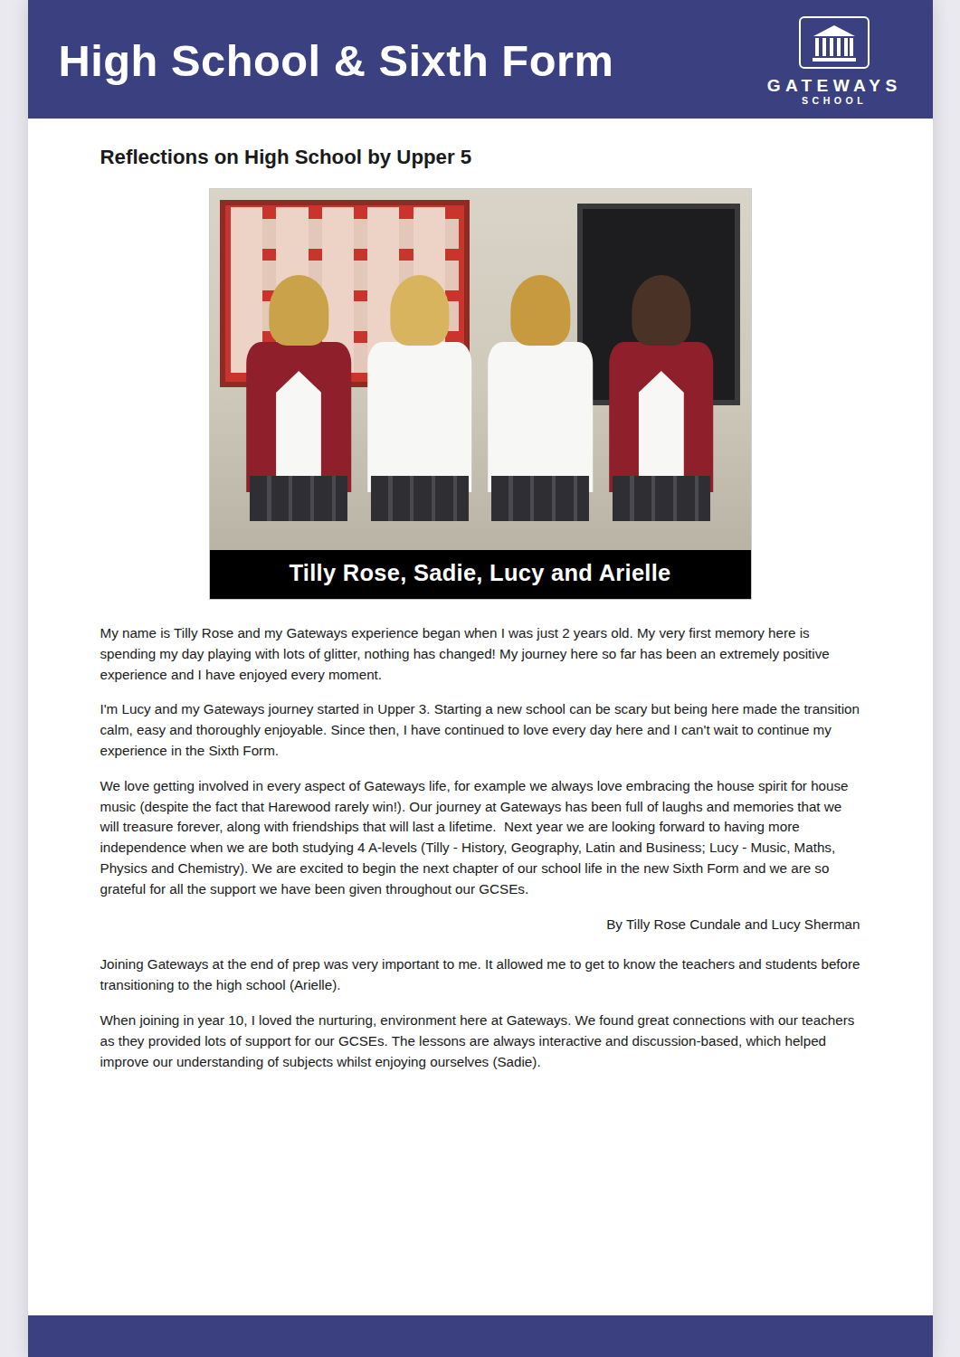High School & Sixth Form
GATEWAYS
SCHOOL
Reflections on High School by Upper 5
Tilly Rose, Sadie, Lucy and Arielle
My name is Tilly Rose and my Gateways experience began when I was just 2 years old. My very first memory here is spending my day playing with lots of glitter, nothing has changed! My journey here so far has been an extremely positive experience and I have enjoyed every moment.
I'm Lucy and my Gateways journey started in Upper 3. Starting a new school can be scary but being here made the transition calm, easy and thoroughly enjoyable. Since then, I have continued to love every day here and I can't wait to continue my experience in the Sixth Form.
We love getting involved in every aspect of Gateways life, for example we always love embracing the house spirit for house music (despite the fact that Harewood rarely win!). Our journey at Gateways has been full of laughs and memories that we will treasure forever, along with friendships that will last a lifetime. Next year we are looking forward to having more independence when we are both studying 4 A-levels (Tilly - History, Geography, Latin and Business; Lucy - Music, Maths, Physics and Chemistry). We are excited to begin the next chapter of our school life in the new Sixth Form and we are so grateful for all the support we have been given throughout our GCSEs.
By Tilly Rose Cundale and Lucy Sherman
Joining Gateways at the end of prep was very important to me. It allowed me to get to know the teachers and students before transitioning to the high school (Arielle).
When joining in year 10, I loved the nurturing, environment here at Gateways. We found great connections with our teachers as they provided lots of support for our GCSEs. The lessons are always interactive and discussion-based, which helped improve our understanding of subjects whilst enjoying ourselves (Sadie).